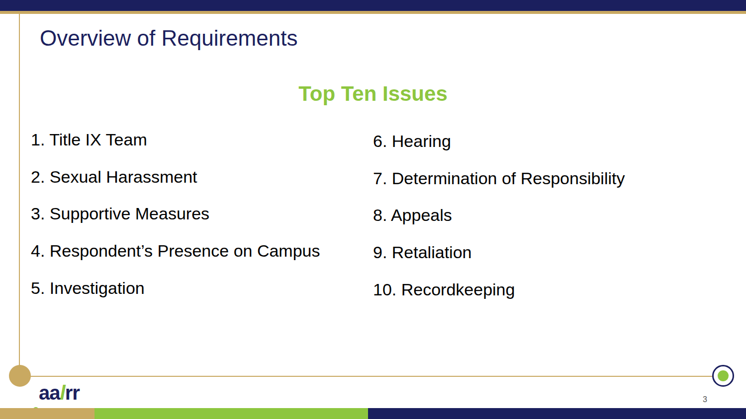Overview of Requirements
Top Ten Issues
1. Title IX Team
2. Sexual Harassment
3. Supportive Measures
4. Respondent’s Presence on Campus
5. Investigation
6. Hearing
7. Determination of Responsibility
8. Appeals
9. Retaliation
10. Recordkeeping
aalrr
3